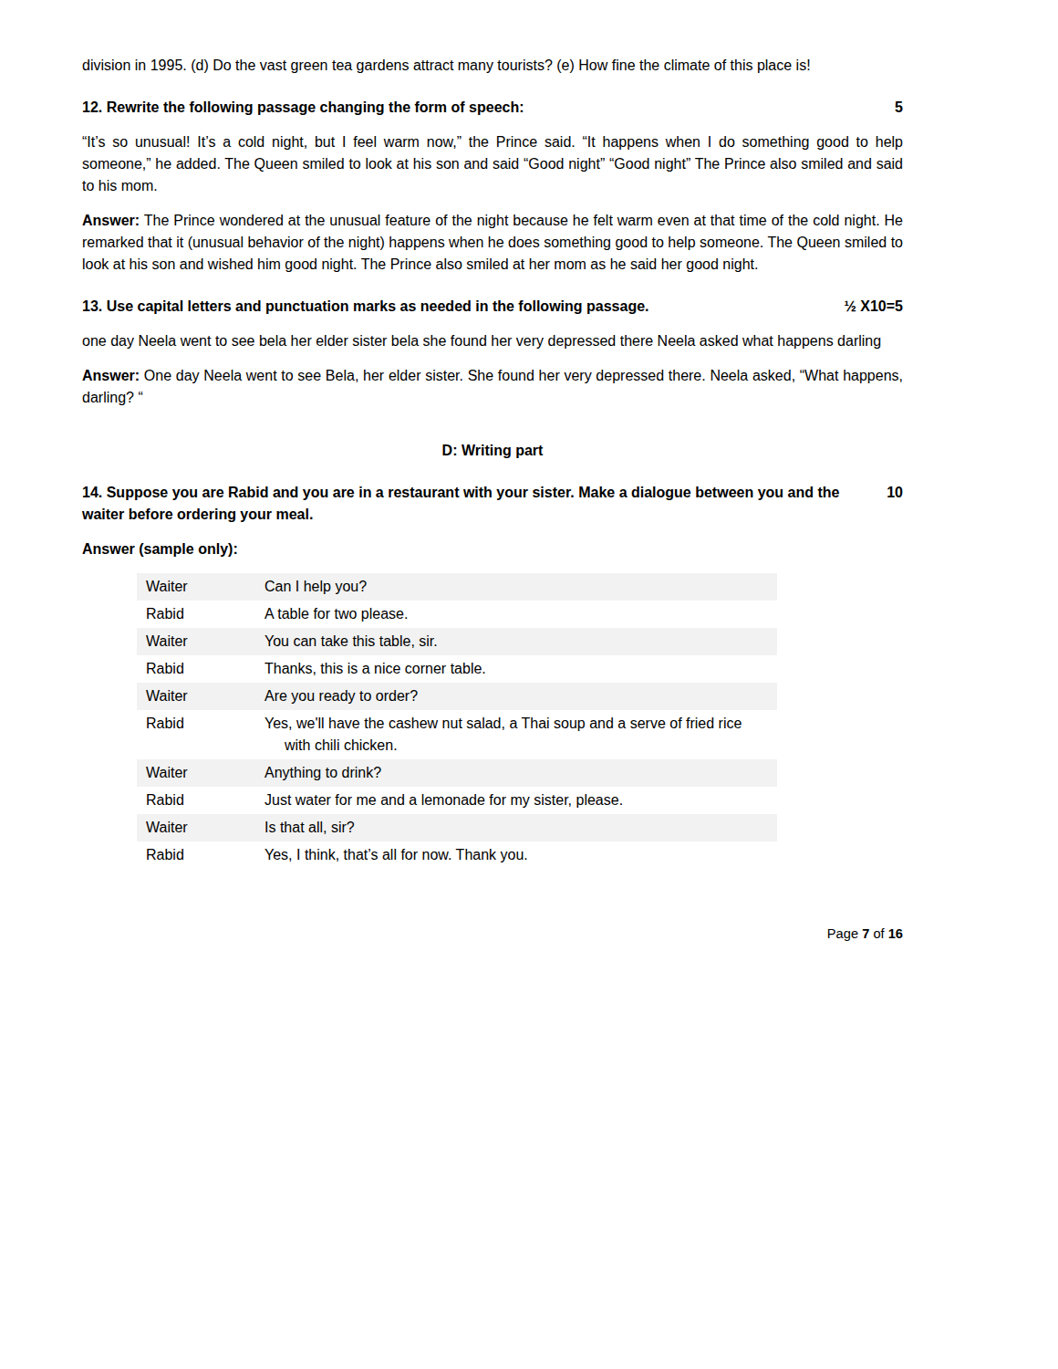division in 1995. (d) Do the vast green tea gardens attract many tourists? (e) How fine the climate of this place is!
12. Rewrite the following passage changing the form of speech: 5
“It’s so unusual! It’s a cold night, but I feel warm now,” the Prince said. “It happens when I do something good to help someone,” he added. The Queen smiled to look at his son and said “Good night” “Good night” The Prince also smiled and said to his mom.
Answer: The Prince wondered at the unusual feature of the night because he felt warm even at that time of the cold night. He remarked that it (unusual behavior of the night) happens when he does something good to help someone. The Queen smiled to look at his son and wished him good night. The Prince also smiled at her mom as he said her good night.
13. Use capital letters and punctuation marks as needed in the following passage. ½ X10=5
one day Neela went to see bela her elder sister bela she found her very depressed there Neela asked what happens darling
Answer: One day Neela went to see Bela, her elder sister. She found her very depressed there. Neela asked, “What happens, darling? “
D: Writing part
14. Suppose you are Rabid and you are in a restaurant with your sister. Make a dialogue between you and the waiter before ordering your meal. 10
Answer (sample only):
| Waiter | Can I help you? |
| Rabid | A table for two please. |
| Waiter | You can take this table, sir. |
| Rabid | Thanks, this is a nice corner table. |
| Waiter | Are you ready to order? |
| Rabid | Yes, we'll have the cashew nut salad, a Thai soup and a serve of fried rice with chili chicken. |
| Waiter | Anything to drink? |
| Rabid | Just water for me and a lemonade for my sister, please. |
| Waiter | Is that all, sir? |
| Rabid | Yes, I think, that’s all for now. Thank you. |
Page 7 of 16